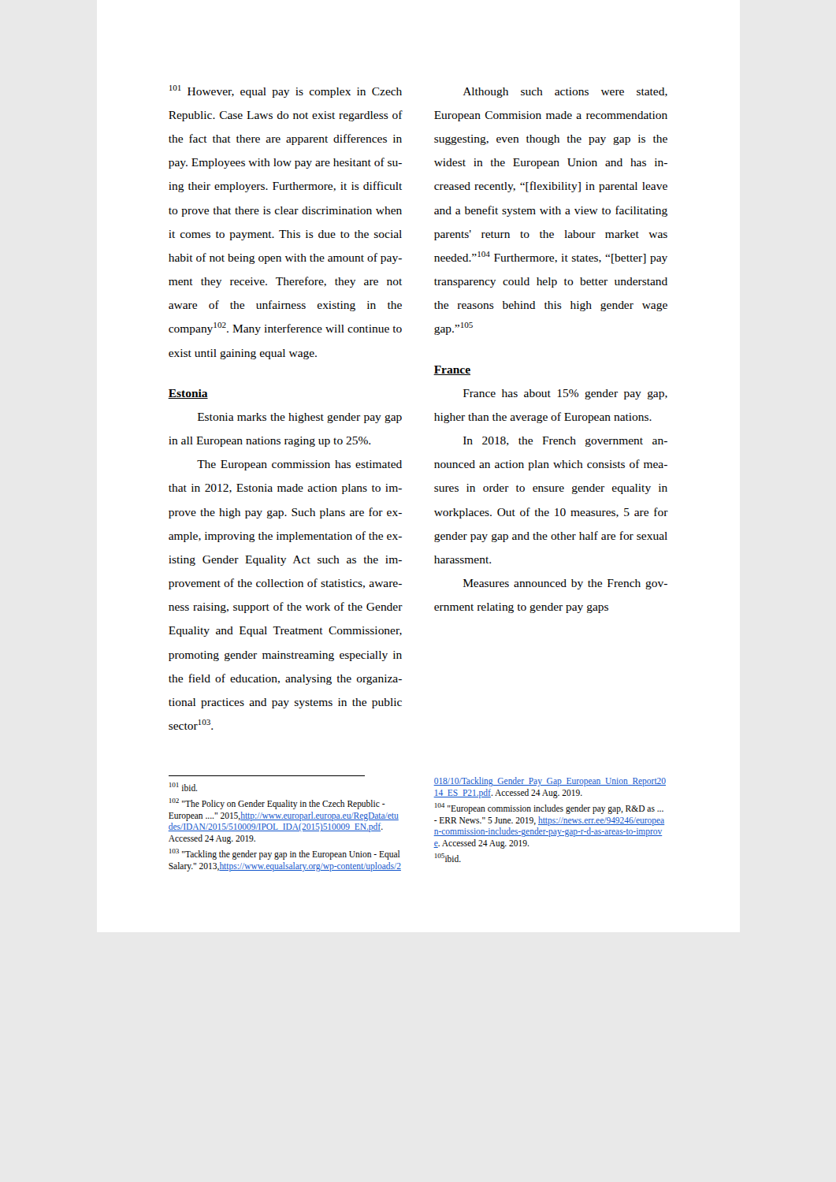101 However, equal pay is complex in Czech Republic. Case Laws do not exist regardless of the fact that there are apparent differences in pay. Employees with low pay are hesitant of suing their employers. Furthermore, it is difficult to prove that there is clear discrimination when it comes to payment. This is due to the social habit of not being open with the amount of payment they receive. Therefore, they are not aware of the unfairness existing in the company102. Many interference will continue to exist until gaining equal wage.
Estonia
Estonia marks the highest gender pay gap in all European nations raging up to 25%.
The European commission has estimated that in 2012, Estonia made action plans to improve the high pay gap. Such plans are for example, improving the implementation of the existing Gender Equality Act such as the improvement of the collection of statistics, awareness raising, support of the work of the Gender Equality and Equal Treatment Commissioner, promoting gender mainstreaming especially in the field of education, analysing the organizational practices and pay systems in the public sector103.
Although such actions were stated, European Commision made a recommendation suggesting, even though the pay gap is the widest in the European Union and has increased recently, “[flexibility] in parental leave and a benefit system with a view to facilitating parents' return to the labour market was needed.”104 Furthermore, it states, “[better] pay transparency could help to better understand the reasons behind this high gender wage gap.”105
France
France has about 15% gender pay gap, higher than the average of European nations.
In 2018, the French government announced an action plan which consists of measures in order to ensure gender equality in workplaces. Out of the 10 measures, 5 are for gender pay gap and the other half are for sexual harassment.
Measures announced by the French government relating to gender pay gaps
101 ibid.
102 "The Policy on Gender Equality in the Czech Republic - European ...." 2015,http://www.europarl.europa.eu/RegData/etudes/IDAN/2015/510009/IPOL_IDA(2015)510009_EN.pdf. Accessed 24 Aug. 2019.
103 "Tackling the gender pay gap in the European Union - Equal Salary." 2013,https://www.equalsalary.org/wp-content/uploads/2018/10/Tackling_Gender_Pay_Gap_European_Union_Report2014_ES_P21.pdf. Accessed 24 Aug. 2019.
104 "European commission includes gender pay gap, R&D as ... - ERR News." 5 June. 2019, https://news.err.ee/949246/european-commission-includes-gender-pay-gap-r-d-as-areas-to-improve. Accessed 24 Aug. 2019.
105ibid.